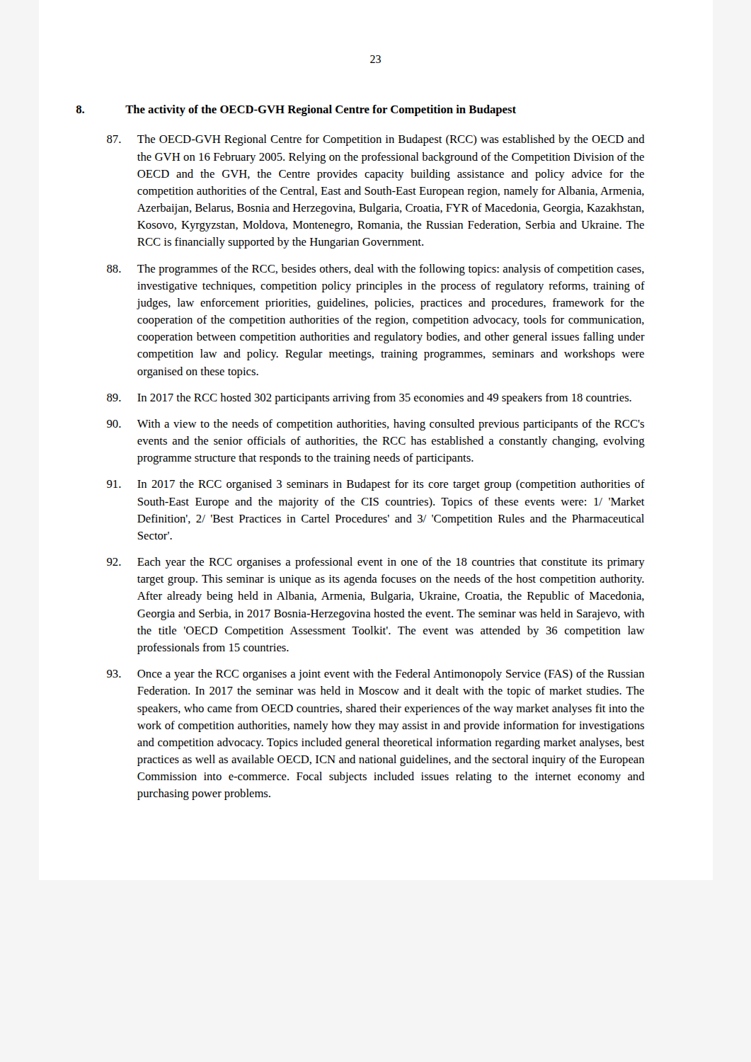23
8. The activity of the OECD-GVH Regional Centre for Competition in Budapest
The OECD-GVH Regional Centre for Competition in Budapest (RCC) was established by the OECD and the GVH on 16 February 2005. Relying on the professional background of the Competition Division of the OECD and the GVH, the Centre provides capacity building assistance and policy advice for the competition authorities of the Central, East and South-East European region, namely for Albania, Armenia, Azerbaijan, Belarus, Bosnia and Herzegovina, Bulgaria, Croatia, FYR of Macedonia, Georgia, Kazakhstan, Kosovo, Kyrgyzstan, Moldova, Montenegro, Romania, the Russian Federation, Serbia and Ukraine. The RCC is financially supported by the Hungarian Government.
The programmes of the RCC, besides others, deal with the following topics: analysis of competition cases, investigative techniques, competition policy principles in the process of regulatory reforms, training of judges, law enforcement priorities, guidelines, policies, practices and procedures, framework for the cooperation of the competition authorities of the region, competition advocacy, tools for communication, cooperation between competition authorities and regulatory bodies, and other general issues falling under competition law and policy. Regular meetings, training programmes, seminars and workshops were organised on these topics.
In 2017 the RCC hosted 302 participants arriving from 35 economies and 49 speakers from 18 countries.
With a view to the needs of competition authorities, having consulted previous participants of the RCC's events and the senior officials of authorities, the RCC has established a constantly changing, evolving programme structure that responds to the training needs of participants.
In 2017 the RCC organised 3 seminars in Budapest for its core target group (competition authorities of South-East Europe and the majority of the CIS countries). Topics of these events were: 1/ 'Market Definition', 2/ 'Best Practices in Cartel Procedures' and 3/ 'Competition Rules and the Pharmaceutical Sector'.
Each year the RCC organises a professional event in one of the 18 countries that constitute its primary target group. This seminar is unique as its agenda focuses on the needs of the host competition authority. After already being held in Albania, Armenia, Bulgaria, Ukraine, Croatia, the Republic of Macedonia, Georgia and Serbia, in 2017 Bosnia-Herzegovina hosted the event. The seminar was held in Sarajevo, with the title 'OECD Competition Assessment Toolkit'. The event was attended by 36 competition law professionals from 15 countries.
Once a year the RCC organises a joint event with the Federal Antimonopoly Service (FAS) of the Russian Federation. In 2017 the seminar was held in Moscow and it dealt with the topic of market studies. The speakers, who came from OECD countries, shared their experiences of the way market analyses fit into the work of competition authorities, namely how they may assist in and provide information for investigations and competition advocacy. Topics included general theoretical information regarding market analyses, best practices as well as available OECD, ICN and national guidelines, and the sectoral inquiry of the European Commission into e-commerce. Focal subjects included issues relating to the internet economy and purchasing power problems.